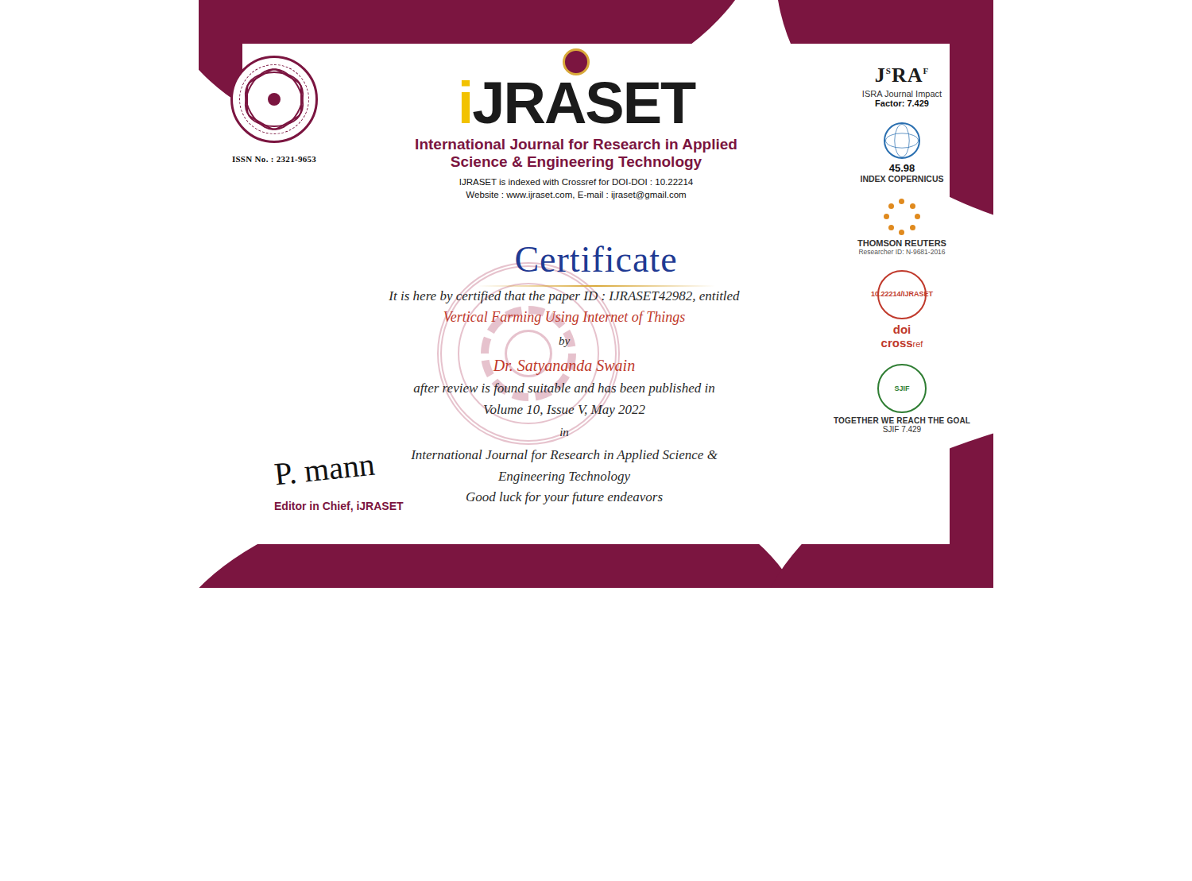ISSN No. : 2321-9653
i JRASET
International Journal for Research in Applied
Science & Engineering Technology
IJRASET is indexed with Crossref for DOI-DOI : 10.22214
Website : www.ijraset.com, E-mail : ijraset@gmail.com
Certificate
It is here by certified that the paper ID : IJRASET42982, entitled
Vertical Farming Using Internet of Things by Dr. Satyananda Swain
after review is found suitable and has been published in
Volume 10, Issue V, May 2022
in International Journal for Research in Applied Science &
Engineering Technology
Good luck for your future endeavors
P. mann
Editor in Chief, iJRASET
JSRAF
ISRA Journal Impact
Factor: 7.429
45.98
INDEX COPERNICUS
THOMSON REUTERSResearcher ID: N-9681-2016
10.22214/IJRASET
doi
crossref
SJIF
TOGETHER WE REACH THE GOAL
SJIF 7.429